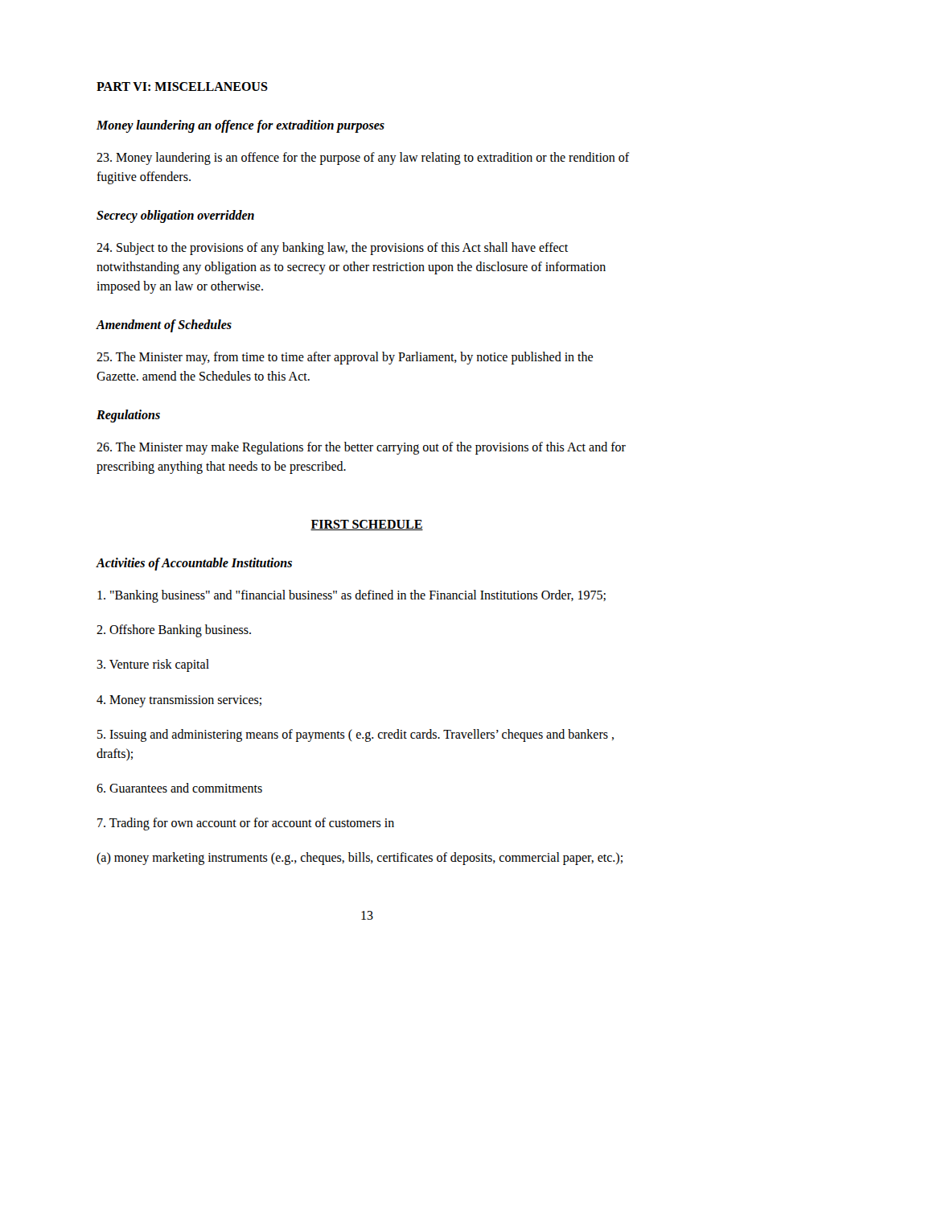PART VI: MISCELLANEOUS
Money laundering an offence for extradition purposes
23. Money laundering is an offence for the purpose of any law relating to extradition or the rendition of fugitive offenders.
Secrecy obligation overridden
24. Subject to the provisions of any banking law, the provisions of this Act shall have effect notwithstanding any obligation as to secrecy or other restriction upon the disclosure of information imposed by an law or otherwise.
Amendment of Schedules
25. The Minister may, from time to time after approval by Parliament, by notice published in the Gazette. amend the Schedules to this Act.
Regulations
26. The Minister may make Regulations for the better carrying out of the provisions of this Act and for prescribing anything that needs to be prescribed.
FIRST SCHEDULE
Activities of Accountable Institutions
1. "Banking business" and "financial business" as defined in the Financial Institutions Order, 1975;
2. Offshore Banking business.
3. Venture risk capital
4. Money transmission services;
5. Issuing and administering means of payments ( e.g. credit cards. Travellers’ cheques and bankers , drafts);
6. Guarantees and commitments
7. Trading for own account or for account of customers in
(a) money marketing instruments (e.g., cheques, bills, certificates of deposits, commercial paper, etc.);
13